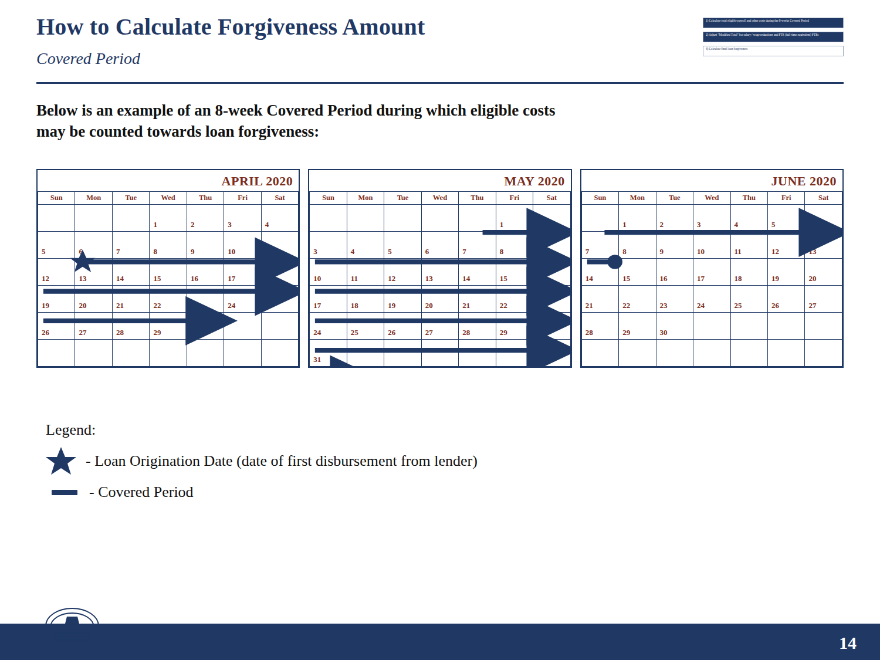How to Calculate Forgiveness Amount
Covered Period
1) Calculate total eligible payroll and other costs during the 8-weeks Covered Period
2) Adjust "Modified Total" for salary / wage reductions and FTE (full-time equivalent) FTEs
3) Calculate final loan forgiveness
Below is an example of an 8-week Covered Period during which eligible costs
may be counted towards loan forgiveness:
APRIL 2020
| Sun | Mon | Tue | Wed | Thu | Fri | Sat |
| --- | --- | --- | --- | --- | --- | --- |
| | | | 1 | 2 | 3 | 4 |
| 5 | 6 | 7 | 8 | 9 | 10 | 11 |
| 12 | 13 | 14 | 15 | 16 | 17 | 18 |
| 19 | 20 | 21 | 22 | 23 | 24 | 25 |
| 26 | 27 | 28 | 29 | 30 | | |
MAY 2020
| Sun | Mon | Tue | Wed | Thu | Fri | Sat |
| --- | --- | --- | --- | --- | --- | --- |
| | | | | | 1 | 2 |
| 3 | 4 | 5 | 6 | 7 | 8 | 9 |
| 10 | 11 | 12 | 13 | 14 | 15 | 16 |
| 17 | 18 | 19 | 20 | 21 | 22 | 23 |
| 24 | 25 | 26 | 27 | 28 | 29 | 30 |
| 31 | | | | | | |
JUNE 2020
| Sun | Mon | Tue | Wed | Thu | Fri | Sat |
| --- | --- | --- | --- | --- | --- | --- |
| | 1 | 2 | 3 | 4 | 5 | 6 |
| 7 | 8 | 9 | 10 | 11 | 12 | 13 |
| 14 | 15 | 16 | 17 | 18 | 19 | 20 |
| 21 | 22 | 23 | 24 | 25 | 26 | 27 |
| 28 | 29 | 30 | | | | |
Legend:
- Loan Origination Date (date of first disbursement from lender)
- Covered Period
14
The Keystone Group